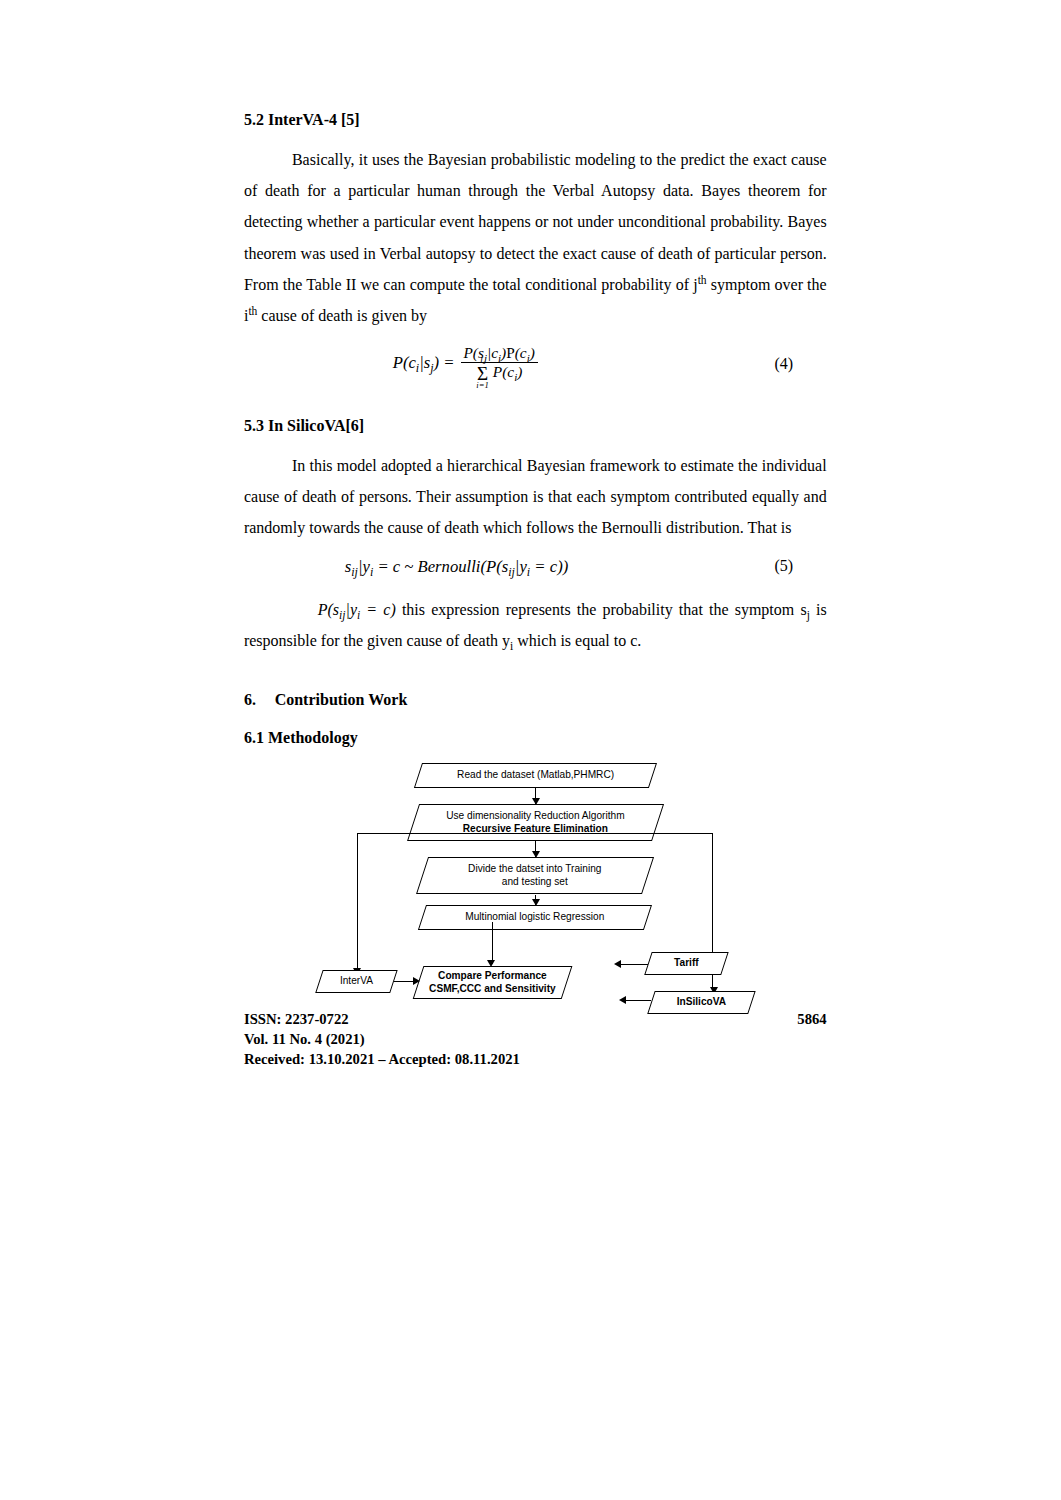5.2 InterVA-4 [5]
Basically, it uses the Bayesian probabilistic modeling to the predict the exact cause of death for a particular human through the Verbal Autopsy data. Bayes theorem for detecting whether a particular event happens or not under unconditional probability. Bayes theorem was used in Verbal autopsy to detect the exact cause of death of particular person. From the Table II we can compute the total conditional probability of jth symptom over the ith cause of death is given by
P(ci|sj) = P(sj|ci)P(ci) ΣLi=1 P(ci)
(4)
5.3 In SilicoVA[6]
In this model adopted a hierarchical Bayesian framework to estimate the individual cause of death of persons. Their assumption is that each symptom contributed equally and randomly towards the cause of death which follows the Bernoulli distribution. That is
sij|yi = c ~ Bernoulli(P(sij|yi = c))
(5)
P(sij|yi = c) this expression represents the probability that the symptom sj is responsible for the given cause of death yi which is equal to c.
6. Contribution Work
6.1 Methodology
Read the dataset (Matlab,PHMRC)
Use dimensionality Reduction Algorithm
Recursive Feature Elimination
Divide the datset into Training
and testing set
Multinomial logistic Regression
Tariff
InSilicoVA
InterVA
Compare Performance
CSMF,CCC and Sensitivity
ISSN: 2237-0722
Vol. 11 No. 4 (2021)
Received: 13.10.2021 – Accepted: 08.11.2021
5864